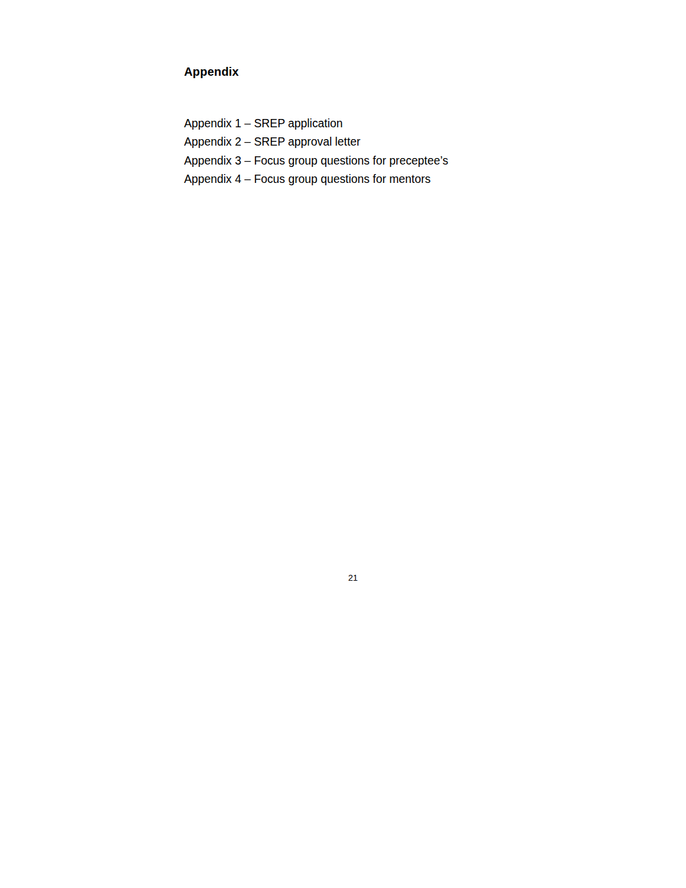Appendix
Appendix 1 – SREP application
Appendix 2 – SREP approval letter
Appendix 3 – Focus group questions for preceptee’s
Appendix 4 – Focus group questions for mentors
21